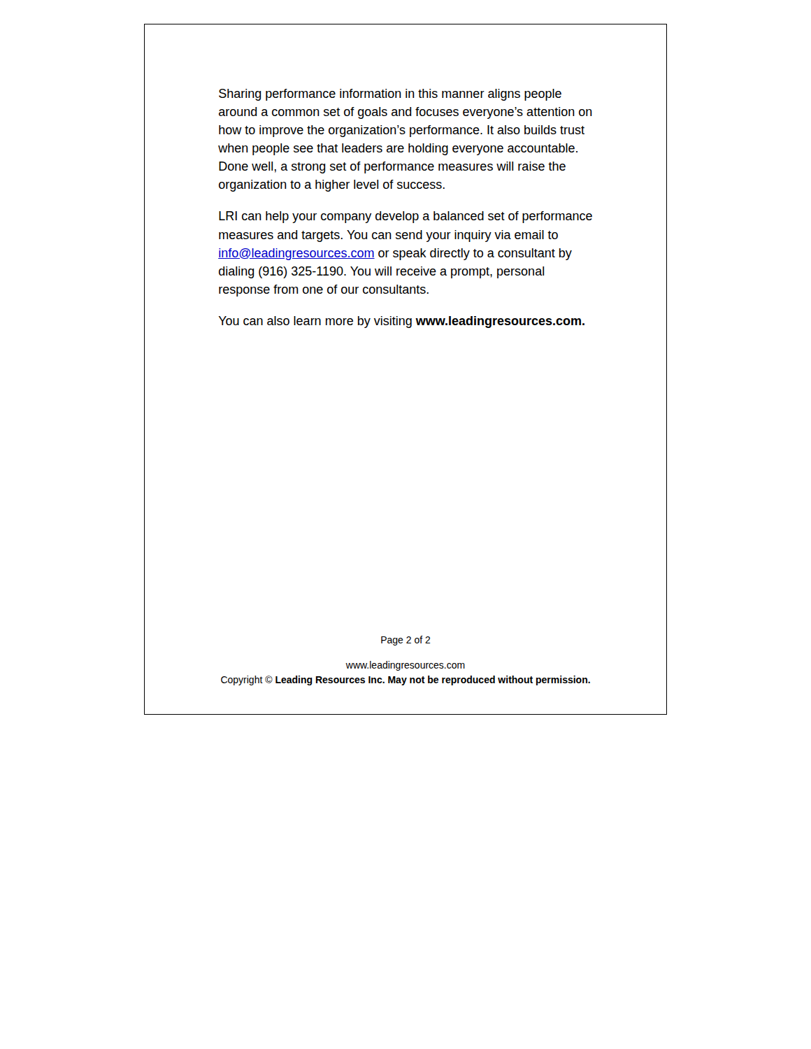Sharing performance information in this manner aligns people around a common set of goals and focuses everyone’s attention on how to improve the organization’s performance. It also builds trust when people see that leaders are holding everyone accountable. Done well, a strong set of performance measures will raise the organization to a higher level of success.
LRI can help your company develop a balanced set of performance measures and targets. You can send your inquiry via email to info@leadingresources.com or speak directly to a consultant by dialing (916) 325-1190. You will receive a prompt, personal response from one of our consultants.
You can also learn more by visiting www.leadingresources.com.
Page 2 of 2
www.leadingresources.com
Copyright © Leading Resources Inc. May not be reproduced without permission.